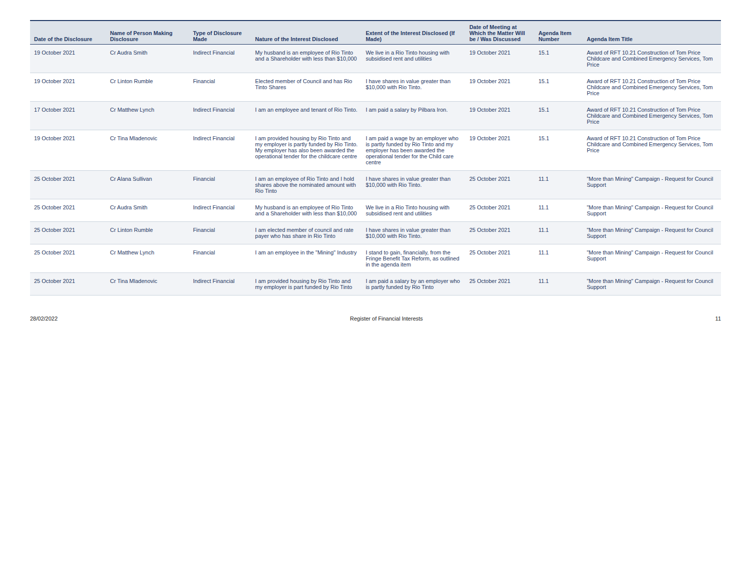| Date of the Disclosure | Name of Person Making Disclosure | Type of Disclosure Made | Nature of the Interest Disclosed | Extent of the Interest Disclosed (If Made) | Date of Meeting at Which the Matter Will be / Was Discussed | Agenda Item Number | Agenda Item Title |
| --- | --- | --- | --- | --- | --- | --- | --- |
| 19 October 2021 | Cr Audra Smith | Indirect Financial | My husband is an employee of Rio Tinto and a Shareholder with less than $10,000 | We live in a Rio Tinto housing with subsidised rent and utilities | 19 October 2021 | 15.1 | Award of RFT 10.21 Construction of Tom Price Childcare and Combined Emergency Services, Tom Price |
| 19 October 2021 | Cr Linton Rumble | Financial | Elected member of Council and has Rio Tinto Shares | I have shares in value greater than $10,000 with Rio Tinto. | 19 October 2021 | 15.1 | Award of RFT 10.21 Construction of Tom Price Childcare and Combined Emergency Services, Tom Price |
| 17 October 2021 | Cr Matthew Lynch | Indirect Financial | I am an employee and tenant of Rio Tinto. | I am paid a salary by Pilbara Iron. | 19 October 2021 | 15.1 | Award of RFT 10.21 Construction of Tom Price Childcare and Combined Emergency Services, Tom Price |
| 19 October 2021 | Cr Tina Mladenovic | Indirect Financial | I am provided housing by Rio Tinto and my employer is partly funded by Rio Tinto. My employer has also been awarded the operational tender for the childcare centre | I am paid a wage by an employer who is partly funded by Rio Tinto and my employer has been awarded the operational tender for the Child care centre | 19 October 2021 | 15.1 | Award of RFT 10.21 Construction of Tom Price Childcare and Combined Emergency Services, Tom Price |
| 25 October 2021 | Cr Alana Sullivan | Financial | I am an employee of Rio Tinto and I hold shares above the nominated amount with Rio Tinto | I have shares in value greater than $10,000 with Rio Tinto. | 25 October 2021 | 11.1 | "More than Mining" Campaign - Request for Council Support |
| 25 October 2021 | Cr Audra Smith | Indirect Financial | My husband is an employee of Rio Tinto and a Shareholder with less than $10,000 | We live in a Rio Tinto housing with subsidised rent and utilities | 25 October 2021 | 11.1 | "More than Mining" Campaign - Request for Council Support |
| 25 October 2021 | Cr Linton Rumble | Financial | I am elected member of council and rate payer who has share in Rio Tinto | I have shares in value greater than $10,000 with Rio Tinto. | 25 October 2021 | 11.1 | "More than Mining" Campaign - Request for Council Support |
| 25 October 2021 | Cr Matthew Lynch | Financial | I am an employee in the "Mining" Industry | I stand to gain, financially, from the Fringe Benefit Tax Reform, as outlined in the agenda item | 25 October 2021 | 11.1 | "More than Mining" Campaign - Request for Council Support |
| 25 October 2021 | Cr Tina Mladenovic | Indirect Financial | I am provided housing by Rio Tinto and my employer is part funded by Rio Tinto | I am paid a salary by an employer who is partly funded by Rio Tinto | 25 October 2021 | 11.1 | "More than Mining" Campaign - Request for Council Support |
28/02/2022
Register of Financial Interests
11